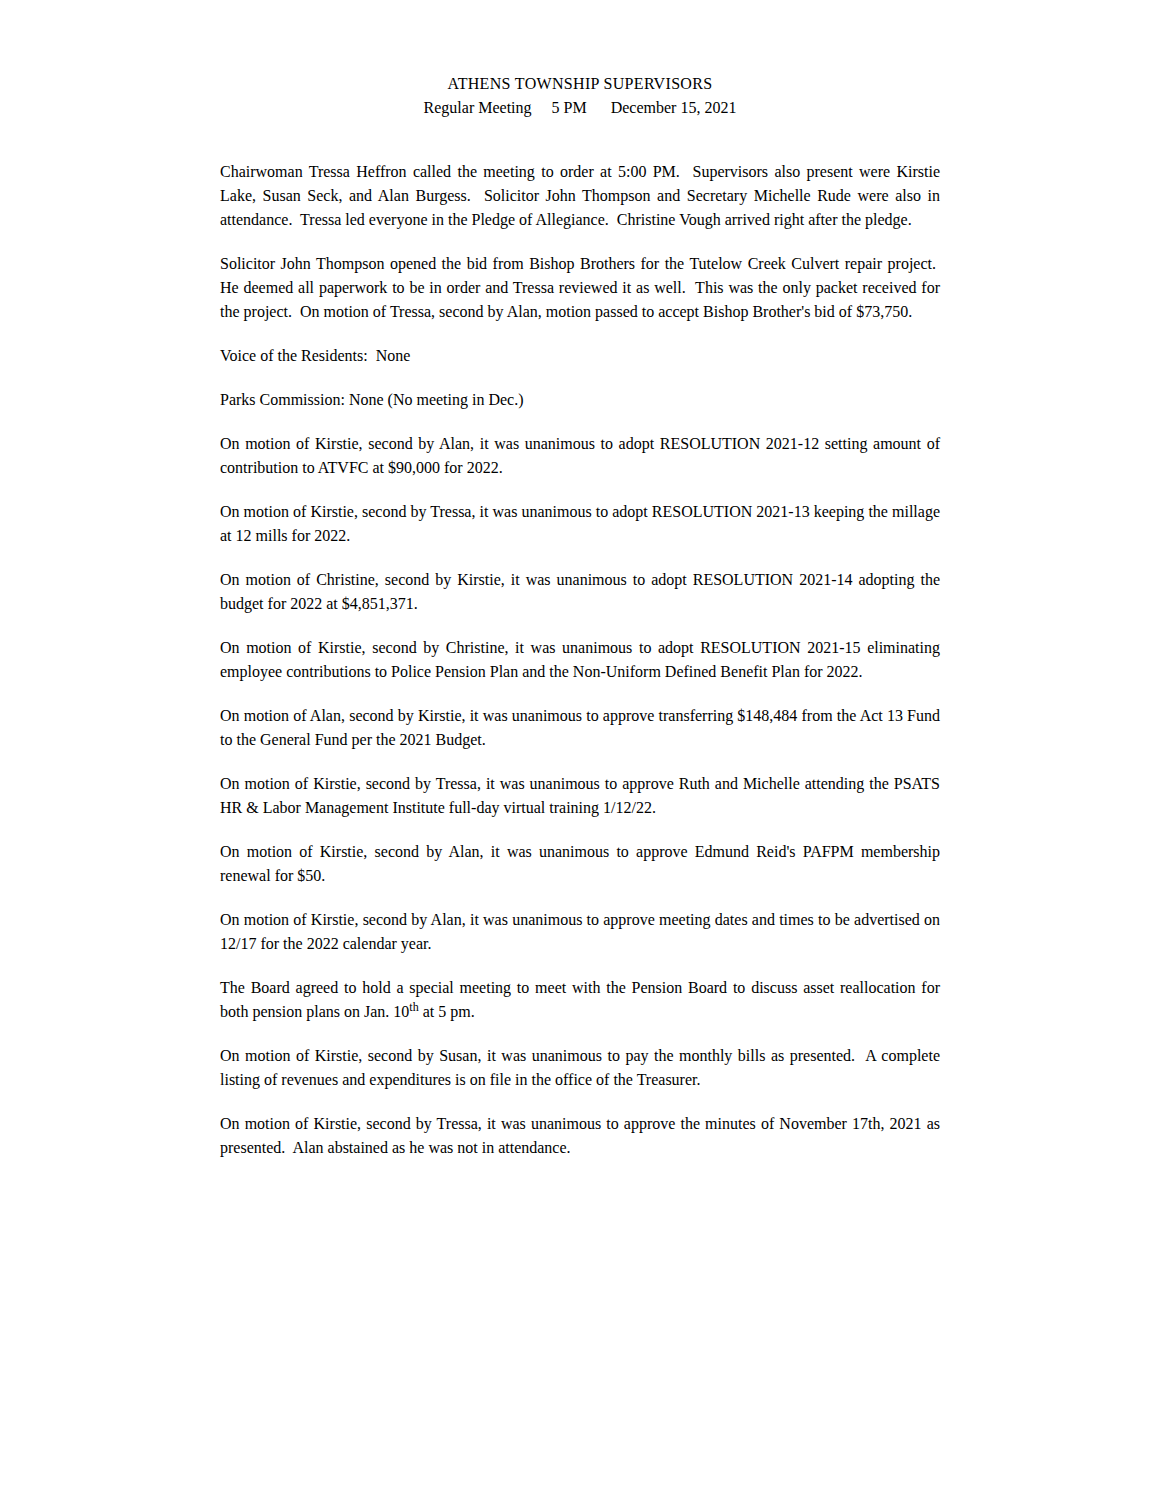ATHENS TOWNSHIP SUPERVISORS
Regular Meeting 5 PM December 15, 2021
Chairwoman Tressa Heffron called the meeting to order at 5:00 PM. Supervisors also present were Kirstie Lake, Susan Seck, and Alan Burgess. Solicitor John Thompson and Secretary Michelle Rude were also in attendance. Tressa led everyone in the Pledge of Allegiance. Christine Vough arrived right after the pledge.
Solicitor John Thompson opened the bid from Bishop Brothers for the Tutelow Creek Culvert repair project. He deemed all paperwork to be in order and Tressa reviewed it as well. This was the only packet received for the project. On motion of Tressa, second by Alan, motion passed to accept Bishop Brother's bid of $73,750.
Voice of the Residents: None
Parks Commission: None (No meeting in Dec.)
On motion of Kirstie, second by Alan, it was unanimous to adopt RESOLUTION 2021-12 setting amount of contribution to ATVFC at $90,000 for 2022.
On motion of Kirstie, second by Tressa, it was unanimous to adopt RESOLUTION 2021-13 keeping the millage at 12 mills for 2022.
On motion of Christine, second by Kirstie, it was unanimous to adopt RESOLUTION 2021-14 adopting the budget for 2022 at $4,851,371.
On motion of Kirstie, second by Christine, it was unanimous to adopt RESOLUTION 2021-15 eliminating employee contributions to Police Pension Plan and the Non-Uniform Defined Benefit Plan for 2022.
On motion of Alan, second by Kirstie, it was unanimous to approve transferring $148,484 from the Act 13 Fund to the General Fund per the 2021 Budget.
On motion of Kirstie, second by Tressa, it was unanimous to approve Ruth and Michelle attending the PSATS HR & Labor Management Institute full-day virtual training 1/12/22.
On motion of Kirstie, second by Alan, it was unanimous to approve Edmund Reid's PAFPM membership renewal for $50.
On motion of Kirstie, second by Alan, it was unanimous to approve meeting dates and times to be advertised on 12/17 for the 2022 calendar year.
The Board agreed to hold a special meeting to meet with the Pension Board to discuss asset reallocation for both pension plans on Jan. 10th at 5 pm.
On motion of Kirstie, second by Susan, it was unanimous to pay the monthly bills as presented. A complete listing of revenues and expenditures is on file in the office of the Treasurer.
On motion of Kirstie, second by Tressa, it was unanimous to approve the minutes of November 17th, 2021 as presented. Alan abstained as he was not in attendance.